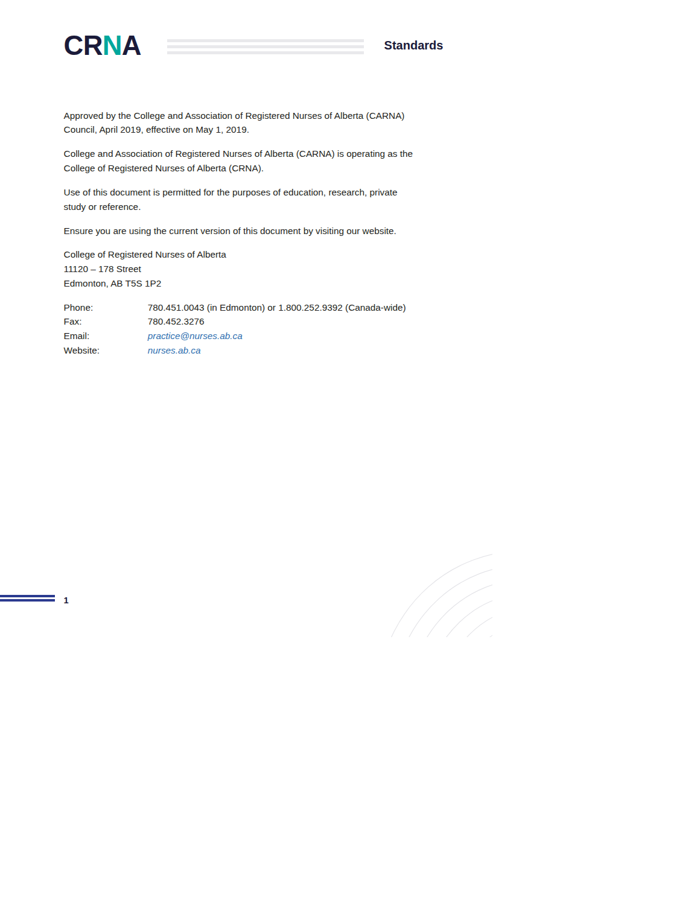CRNA
Standards
Approved by the College and Association of Registered Nurses of Alberta (CARNA) Council, April 2019, effective on May 1, 2019.
College and Association of Registered Nurses of Alberta (CARNA) is operating as the College of Registered Nurses of Alberta (CRNA).
Use of this document is permitted for the purposes of education, research, private study or reference.
Ensure you are using the current version of this document by visiting our website.
College of Registered Nurses of Alberta
11120 – 178 Street
Edmonton, AB T5S 1P2
| Phone: | 780.451.0043 (in Edmonton) or 1.800.252.9392 (Canada-wide) |
| Fax: | 780.452.3276 |
| Email: | practice@nurses.ab.ca |
| Website: | nurses.ab.ca |
1